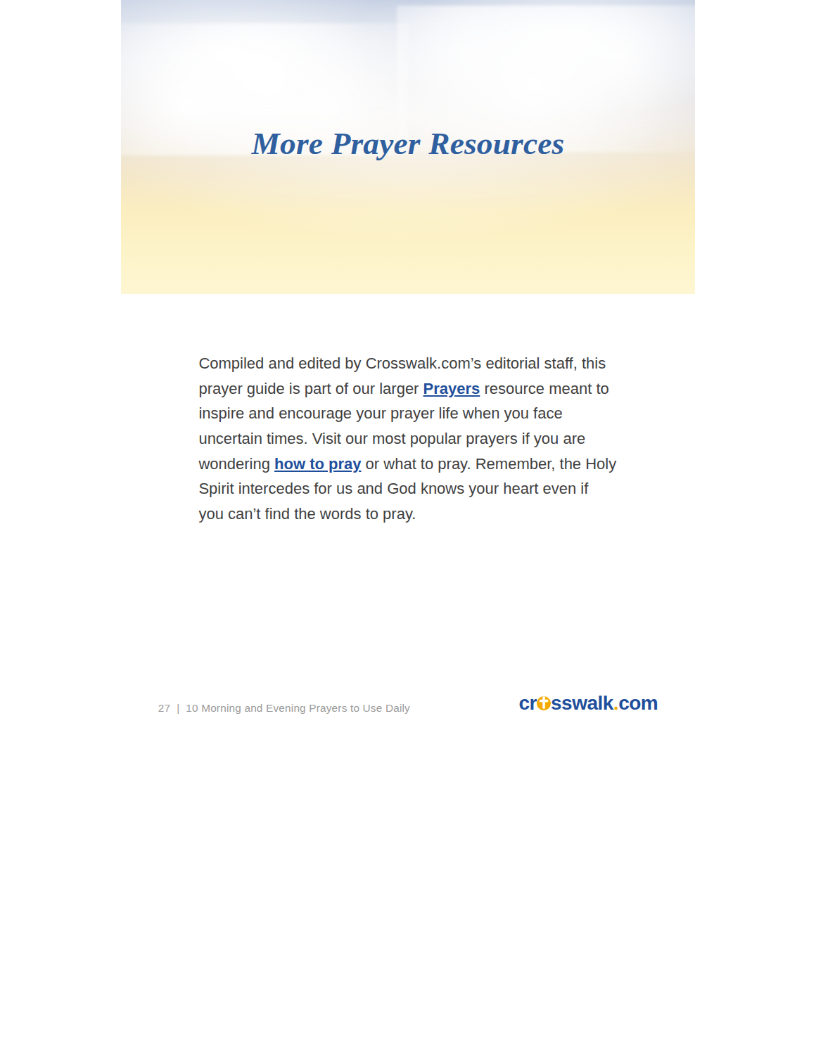More Prayer Resources
Compiled and edited by Crosswalk.com’s editorial staff, this prayer guide is part of our larger Prayers resource meant to inspire and encourage your prayer life when you face uncertain times. Visit our most popular prayers if you are wondering how to pray or what to pray. Remember, the Holy Spirit intercedes for us and God knows your heart even if you can’t find the words to pray.
27 | 10 Morning and Evening Prayers to Use Daily
cr✝sswalk. com